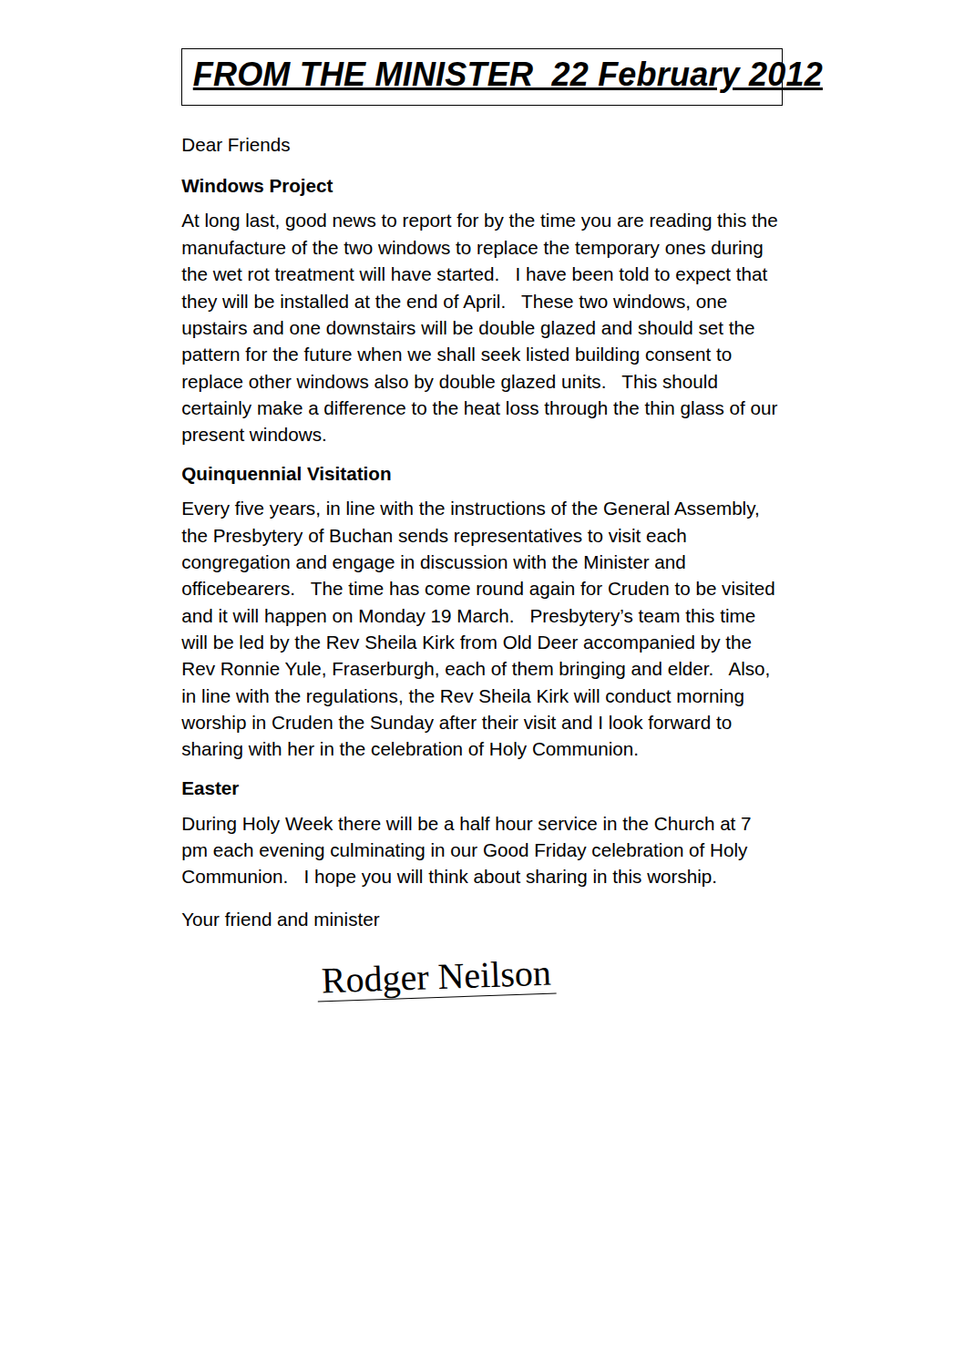FROM THE MINISTER 22 February 2012
Dear Friends
Windows Project
At long last, good news to report for by the time you are reading this the manufacture of the two windows to replace the temporary ones during the wet rot treatment will have started. I have been told to expect that they will be installed at the end of April. These two windows, one upstairs and one downstairs will be double glazed and should set the pattern for the future when we shall seek listed building consent to replace other windows also by double glazed units. This should certainly make a difference to the heat loss through the thin glass of our present windows.
Quinquennial Visitation
Every five years, in line with the instructions of the General Assembly, the Presbytery of Buchan sends representatives to visit each congregation and engage in discussion with the Minister and officebearers. The time has come round again for Cruden to be visited and it will happen on Monday 19 March. Presbytery’s team this time will be led by the Rev Sheila Kirk from Old Deer accompanied by the Rev Ronnie Yule, Fraserburgh, each of them bringing and elder. Also, in line with the regulations, the Rev Sheila Kirk will conduct morning worship in Cruden the Sunday after their visit and I look forward to sharing with her in the celebration of Holy Communion.
Easter
During Holy Week there will be a half hour service in the Church at 7 pm each evening culminating in our Good Friday celebration of Holy Communion. I hope you will think about sharing in this worship.
Your friend and minister
Rodger Neilson